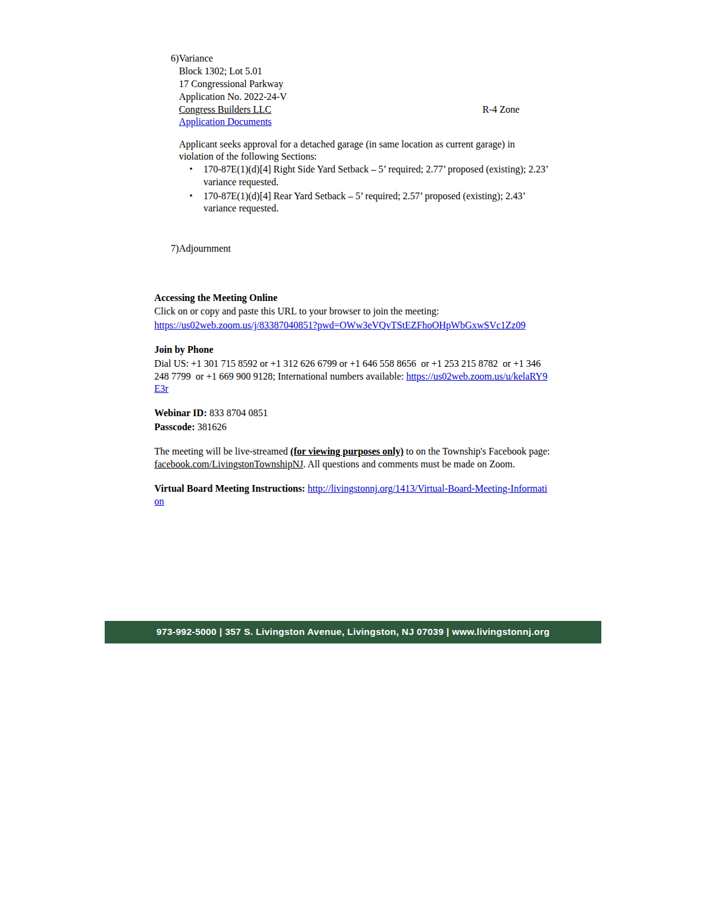6)
Variance
Block 1302; Lot 5.01
17 Congressional Parkway
Application No. 2022-24-V
Congress Builders LLC R-4 Zone
Application Documents
Applicant seeks approval for a detached garage (in same location as current garage) in violation of the following Sections:
170-87E(1)(d)[4] Right Side Yard Setback – 5’ required; 2.77’ proposed (existing); 2.23’ variance requested.
170-87E(1)(d)[4] Rear Yard Setback – 5’ required; 2.57’ proposed (existing); 2.43’ variance requested.
7)
Adjournment
Accessing the Meeting Online
Click on or copy and paste this URL to your browser to join the meeting:
https://us02web.zoom.us/j/83387040851?pwd=OWw3eVQvTStEZFhoOHpWbGxwSVc1Zz09
Join by Phone
Dial US: +1 301 715 8592 or +1 312 626 6799 or +1 646 558 8656 or +1 253 215 8782 or +1 346 248 7799 or +1 669 900 9128; International numbers available: https://us02web.zoom.us/u/kelaRY9E3r
Webinar ID: 833 8704 0851
Passcode: 381626
The meeting will be live-streamed (for viewing purposes only) to on the Township's Facebook page: facebook.com/LivingstonTownshipNJ. All questions and comments must be made on Zoom.
Virtual Board Meeting Instructions: http://livingstonnj.org/1413/Virtual-Board-Meeting-Information
973-992-5000 | 357 S. Livingston Avenue, Livingston, NJ 07039 | www.livingstonnj.org